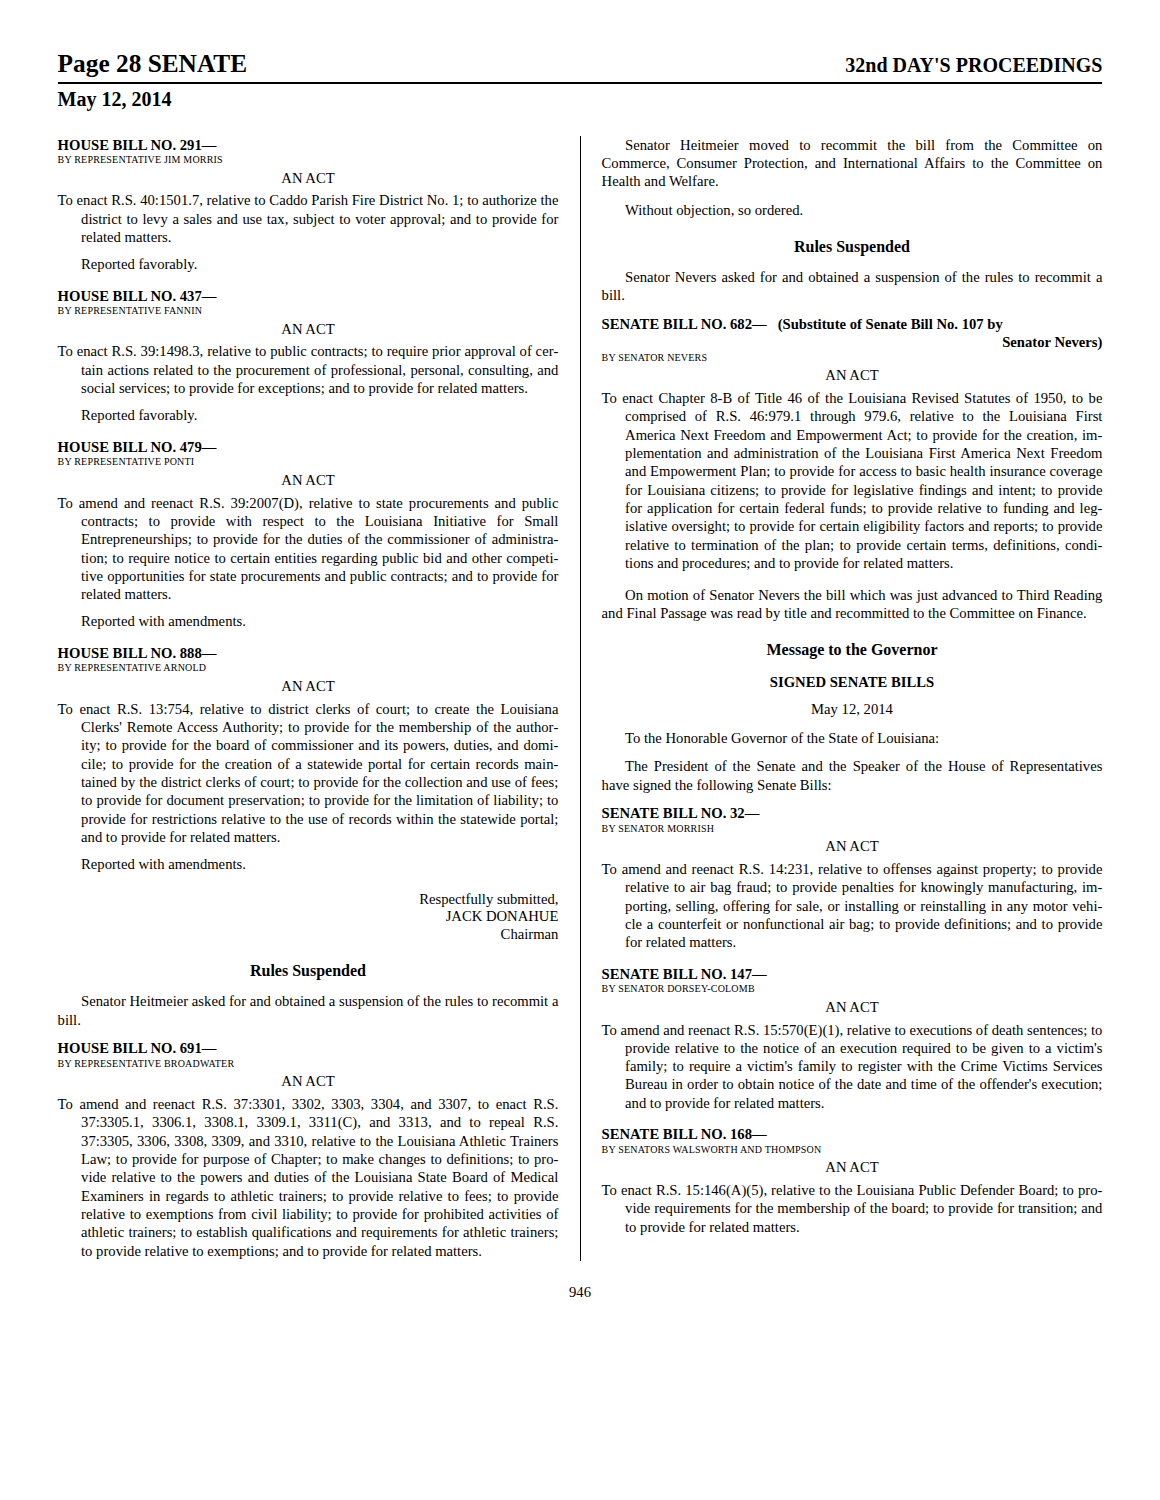Page 28 SENATE
32nd DAY'S PROCEEDINGS
May 12, 2014
HOUSE BILL NO. 291—
BY REPRESENTATIVE JIM MORRIS
AN ACT
To enact R.S. 40:1501.7, relative to Caddo Parish Fire District No. 1; to authorize the district to levy a sales and use tax, subject to voter approval; and to provide for related matters.
Reported favorably.
HOUSE BILL NO. 437—
BY REPRESENTATIVE FANNIN
AN ACT
To enact R.S. 39:1498.3, relative to public contracts; to require prior approval of certain actions related to the procurement of professional, personal, consulting, and social services; to provide for exceptions; and to provide for related matters.
Reported favorably.
HOUSE BILL NO. 479—
BY REPRESENTATIVE PONTI
AN ACT
To amend and reenact R.S. 39:2007(D), relative to state procurements and public contracts; to provide with respect to the Louisiana Initiative for Small Entrepreneurships; to provide for the duties of the commissioner of administration; to require notice to certain entities regarding public bid and other competitive opportunities for state procurements and public contracts; and to provide for related matters.
Reported with amendments.
HOUSE BILL NO. 888—
BY REPRESENTATIVE ARNOLD
AN ACT
To enact R.S. 13:754, relative to district clerks of court; to create the Louisiana Clerks' Remote Access Authority; to provide for the membership of the authority; to provide for the board of commissioner and its powers, duties, and domicile; to provide for the creation of a statewide portal for certain records maintained by the district clerks of court; to provide for the collection and use of fees; to provide for document preservation; to provide for the limitation of liability; to provide for restrictions relative to the use of records within the statewide portal; and to provide for related matters.
Reported with amendments.
Respectfully submitted,
JACK DONAHUE
Chairman
Rules Suspended
Senator Heitmeier asked for and obtained a suspension of the rules to recommit a bill.
HOUSE BILL NO. 691—
BY REPRESENTATIVE BROADWATER
AN ACT
To amend and reenact R.S. 37:3301, 3302, 3303, 3304, and 3307, to enact R.S. 37:3305.1, 3306.1, 3308.1, 3309.1, 3311(C), and 3313, and to repeal R.S. 37:3305, 3306, 3308, 3309, and 3310, relative to the Louisiana Athletic Trainers Law; to provide for purpose of Chapter; to make changes to definitions; to provide relative to the powers and duties of the Louisiana State Board of Medical Examiners in regards to athletic trainers; to provide relative to fees; to provide relative to exemptions from civil liability; to provide for prohibited activities of athletic trainers; to establish qualifications and requirements for athletic trainers; to provide relative to exemptions; and to provide for related matters.
Senator Heitmeier moved to recommit the bill from the Committee on Commerce, Consumer Protection, and International Affairs to the Committee on Health and Welfare.
Without objection, so ordered.
Rules Suspended
Senator Nevers asked for and obtained a suspension of the rules to recommit a bill.
SENATE BILL NO. 682— (Substitute of Senate Bill No. 107 by Senator Nevers)
BY SENATOR NEVERS
AN ACT
To enact Chapter 8-B of Title 46 of the Louisiana Revised Statutes of 1950, to be comprised of R.S. 46:979.1 through 979.6, relative to the Louisiana First America Next Freedom and Empowerment Act; to provide for the creation, implementation and administration of the Louisiana First America Next Freedom and Empowerment Plan; to provide for access to basic health insurance coverage for Louisiana citizens; to provide for legislative findings and intent; to provide for application for certain federal funds; to provide relative to funding and legislative oversight; to provide for certain eligibility factors and reports; to provide relative to termination of the plan; to provide certain terms, definitions, conditions and procedures; and to provide for related matters.
On motion of Senator Nevers the bill which was just advanced to Third Reading and Final Passage was read by title and recommitted to the Committee on Finance.
Message to the Governor
SIGNED SENATE BILLS
May 12, 2014
To the Honorable Governor of the State of Louisiana:
The President of the Senate and the Speaker of the House of Representatives have signed the following Senate Bills:
SENATE BILL NO. 32—
BY SENATOR MORRISH
AN ACT
To amend and reenact R.S. 14:231, relative to offenses against property; to provide relative to air bag fraud; to provide penalties for knowingly manufacturing, importing, selling, offering for sale, or installing or reinstalling in any motor vehicle a counterfeit or nonfunctional air bag; to provide definitions; and to provide for related matters.
SENATE BILL NO. 147—
BY SENATOR DORSEY-COLOMB
AN ACT
To amend and reenact R.S. 15:570(E)(1), relative to executions of death sentences; to provide relative to the notice of an execution required to be given to a victim's family; to require a victim's family to register with the Crime Victims Services Bureau in order to obtain notice of the date and time of the offender's execution; and to provide for related matters.
SENATE BILL NO. 168—
BY SENATORS WALSWORTH AND THOMPSON
AN ACT
To enact R.S. 15:146(A)(5), relative to the Louisiana Public Defender Board; to provide requirements for the membership of the board; to provide for transition; and to provide for related matters.
946